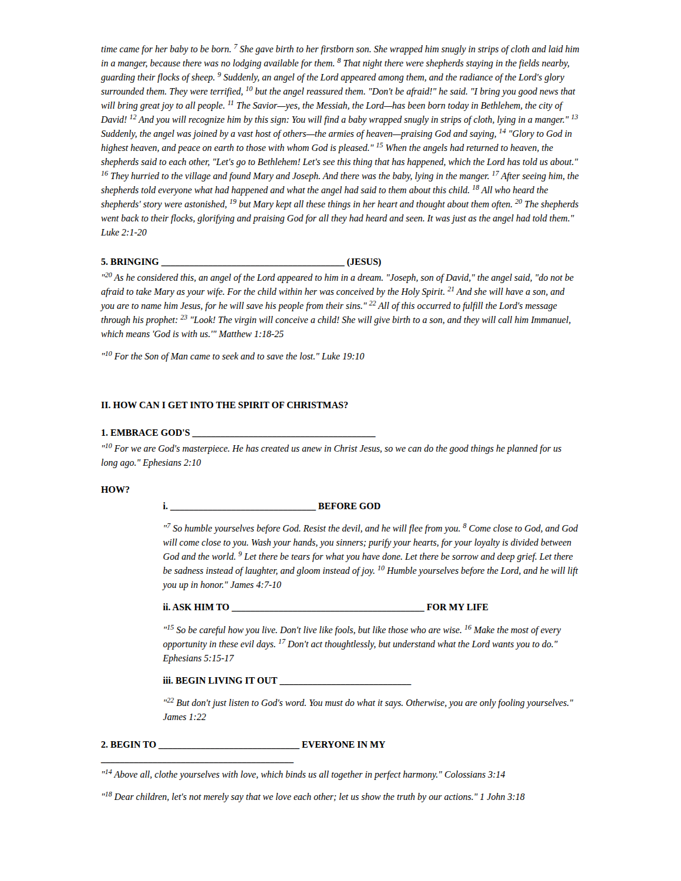time came for her baby to be born. 7 She gave birth to her firstborn son. She wrapped him snugly in strips of cloth and laid him in a manger, because there was no lodging available for them. 8 That night there were shepherds staying in the fields nearby, guarding their flocks of sheep. 9 Suddenly, an angel of the Lord appeared among them, and the radiance of the Lord's glory surrounded them. They were terrified, 10 but the angel reassured them. "Don't be afraid!" he said. "I bring you good news that will bring great joy to all people. 11 The Savior—yes, the Messiah, the Lord—has been born today in Bethlehem, the city of David! 12 And you will recognize him by this sign: You will find a baby wrapped snugly in strips of cloth, lying in a manger." 13 Suddenly, the angel was joined by a vast host of others—the armies of heaven—praising God and saying, 14 "Glory to God in highest heaven, and peace on earth to those with whom God is pleased." 15 When the angels had returned to heaven, the shepherds said to each other, "Let's go to Bethlehem! Let's see this thing that has happened, which the Lord has told us about." 16 They hurried to the village and found Mary and Joseph. And there was the baby, lying in the manger. 17 After seeing him, the shepherds told everyone what had happened and what the angel had said to them about this child. 18 All who heard the shepherds' story were astonished, 19 but Mary kept all these things in her heart and thought about them often. 20 The shepherds went back to their flocks, glorifying and praising God for all they had heard and seen. It was just as the angel had told them." Luke 2:1-20
5. BRINGING _______________________________________ (JESUS)
"20 As he considered this, an angel of the Lord appeared to him in a dream. "Joseph, son of David," the angel said, "do not be afraid to take Mary as your wife. For the child within her was conceived by the Holy Spirit. 21 And she will have a son, and you are to name him Jesus, for he will save his people from their sins." 22 All of this occurred to fulfill the Lord's message through his prophet: 23 "Look! The virgin will conceive a child! She will give birth to a son, and they will call him Immanuel, which means 'God is with us.'" Matthew 1:18-25
"10 For the Son of Man came to seek and to save the lost." Luke 19:10
II. HOW CAN I GET INTO THE SPIRIT OF CHRISTMAS?
1. EMBRACE GOD'S _______________________________________
"10 For we are God's masterpiece. He has created us anew in Christ Jesus, so we can do the good things he planned for us long ago." Ephesians 2:10
HOW?
i. _______________________________ BEFORE GOD
"7 So humble yourselves before God. Resist the devil, and he will flee from you. 8 Come close to God, and God will come close to you. Wash your hands, you sinners; purify your hearts, for your loyalty is divided between God and the world. 9 Let there be tears for what you have done. Let there be sorrow and deep grief. Let there be sadness instead of laughter, and gloom instead of joy. 10 Humble yourselves before the Lord, and he will lift you up in honor." James 4:7-10
ii. ASK HIM TO _________________________________________ FOR MY LIFE
"15 So be careful how you live. Don't live like fools, but like those who are wise. 16 Make the most of every opportunity in these evil days. 17 Don't act thoughtlessly, but understand what the Lord wants you to do." Ephesians 5:15-17
iii. BEGIN LIVING IT OUT ____________________________
"22 But don't just listen to God's word. You must do what it says. Otherwise, you are only fooling yourselves." James 1:22
2. BEGIN TO ______________________________ EVERYONE IN MY _________________________________________
"14 Above all, clothe yourselves with love, which binds us all together in perfect harmony." Colossians 3:14
"18 Dear children, let's not merely say that we love each other; let us show the truth by our actions." 1 John 3:18